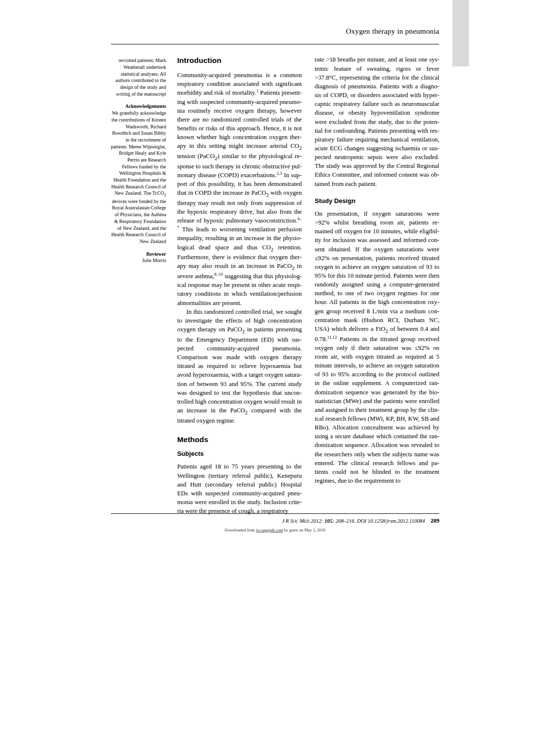Oxygen therapy in pneumonia
recruited patients; Mark Weatherall undertook statistical analyses; All authors contributed to the design of the study and writing of the manuscript
Acknowledgements We gratefully acknowledge the contributions of Kirsten Wadsworth, Richard Bowditch and Susan Bibby in the recruitment of patients. Meme Wijesinghe, Bridget Healy and Kyle Perrin are Research Fellows funded by the Wellington Hospitals & Health Foundation and the Health Research Council of New Zealand. The TcCO2 devices were funded by the Royal Australasian College of Physicians, the Asthma & Respiratory Foundation of New Zealand, and the Health Research Council of New Zealand
Reviewer Julie Morris
Introduction
Community-acquired pneumonia is a common respiratory condition associated with significant morbidity and risk of mortality.1 Patients presenting with suspected community-acquired pneumonia routinely receive oxygen therapy, however there are no randomized controlled trials of the benefits or risks of this approach. Hence, it is not known whether high concentration oxygen therapy in this setting might increase arterial CO2 tension (PaCO2) similar to the physiological response to such therapy in chronic obstructive pulmonary disease (COPD) exacerbations.2,3 In support of this possibility, it has been demonstrated that in COPD the increase in PaCO2 with oxygen therapy may result not only from suppression of the hypoxic respiratory drive, but also from the release of hypoxic pulmonary vasoconstriction.4–7 This leads to worsening ventilation perfusion inequality, resulting in an increase in the physiological dead space and thus CO2 retention. Furthermore, there is evidence that oxygen therapy may also result in an increase in PaCO2 in severe asthma,8–10 suggesting that this physiological response may be present in other acute respiratory conditions in which ventilation/perfusion abnormalities are present.
In this randomized controlled trial, we sought to investigate the effects of high concentration oxygen therapy on PaCO2 in patients presenting to the Emergency Department (ED) with suspected community-acquired pneumonia. Comparison was made with oxygen therapy titrated as required to relieve hypoxaemia but avoid hyperoxaemia, with a target oxygen saturation of between 93 and 95%. The current study was designed to test the hypothesis that uncontrolled high concentration oxygen would result in an increase in the PaCO2 compared with the titrated oxygen regime.
Methods
Subjects
Patients aged 18 to 75 years presenting to the Wellington (tertiary referral public), Kenepuru and Hutt (secondary referral public) Hospital EDs with suspected community-acquired pneumonia were enrolled in the study. Inclusion criteria were the presence of cough, a respiratory
rate >18 breaths per minute, and at least one systemic feature of sweating, rigors or fever >37.8°C, representing the criteria for the clinical diagnosis of pneumonia. Patients with a diagnosis of COPD, or disorders associated with hypercapnic respiratory failure such as neuromuscular disease, or obesity hypoventilation syndrome were excluded from the study, due to the potential for confounding. Patients presenting with respiratory failure requiring mechanical ventilation, acute ECG changes suggesting ischaemia or suspected neutropenic sepsis were also excluded. The study was approved by the Central Regional Ethics Committee, and informed consent was obtained from each patient.
Study Design
On presentation, if oxygen saturations were >92% whilst breathing room air, patients remained off oxygen for 10 minutes, while eligibility for inclusion was assessed and informed consent obtained. If the oxygen saturations were ≤92% on presentation, patients received titrated oxygen to achieve an oxygen saturation of 93 to 95% for this 10 minute period. Patients were then randomly assigned using a computer-generated method, to one of two oxygen regimes for one hour. All patients in the high concentration oxygen group received 8 L/min via a medium concentration mask (Hudson RCI, Durham NC, USA) which delivers a FiO2 of between 0.4 and 0.78.11,12 Patients in the titrated group received oxygen only if their saturation was ≤92% on room air, with oxygen titrated as required at 5 minute intervals, to achieve an oxygen saturation of 93 to 95% according to the protocol outlined in the online supplement. A computerized randomization sequence was generated by the biostatistician (MWe) and the patients were enrolled and assigned to their treatment group by the clinical research fellows (MWi, KP, BH, KW, SB and RBo). Allocation concealment was achieved by using a secure database which contained the randomization sequence. Allocation was revealed to the researchers only when the subjects name was entered. The clinical research fellows and patients could not be blinded to the treatment regimes, due to the requirement to
J R Soc Med 2012: 105: 208–216. DOI 10.1258/jrsm.2012.110084209
Downloaded from jrs.sagepub.com by guest on May 2, 2016